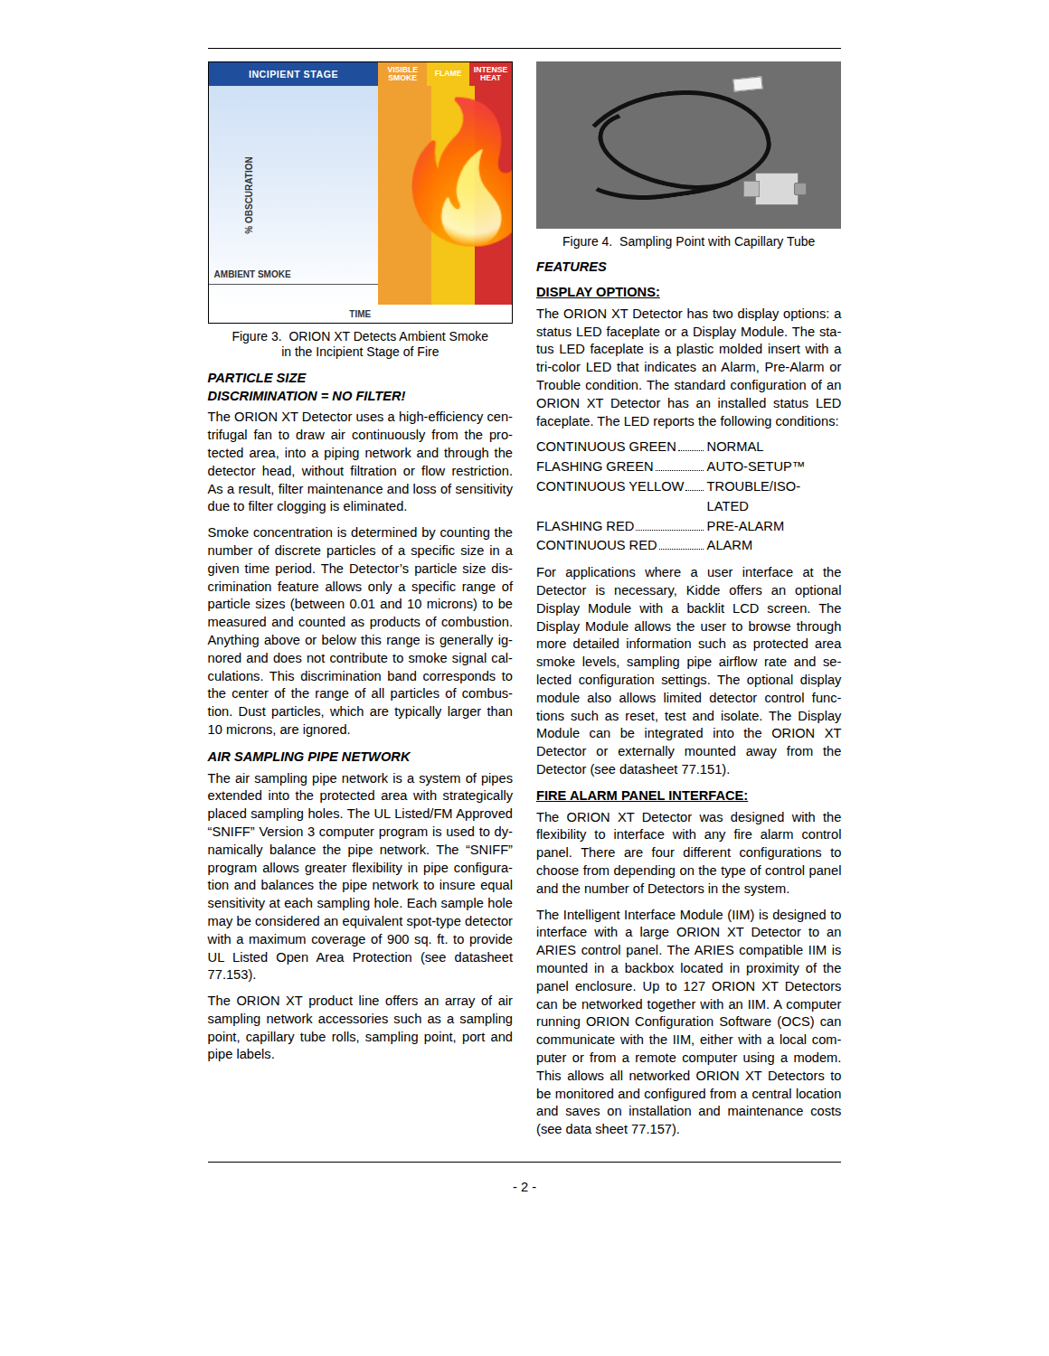INCIPIENT STAGE
VISIBLE
SMOKE
FLAME
INTENSE
HEAT
% OBSCURATION
AMBIENT SMOKE
🔥
TIME
Figure 3. ORION XT Detects Ambient Smoke
in the Incipient Stage of Fire
PARTICLE SIZE
DISCRIMINATION = NO FILTER!
The ORION XT Detector uses a high-efficiency centrifugal fan to draw air continuously from the protected area, into a piping network and through the detector head, without filtration or flow restriction. As a result, filter maintenance and loss of sensitivity due to filter clogging is eliminated.
Smoke concentration is determined by counting the number of discrete particles of a specific size in a given time period. The Detector’s particle size discrimination feature allows only a specific range of particle sizes (between 0.01 and 10 microns) to be measured and counted as products of combustion. Anything above or below this range is generally ignored and does not contribute to smoke signal calculations. This discrimination band corresponds to the center of the range of all particles of combustion. Dust particles, which are typically larger than 10 microns, are ignored.
AIR SAMPLING PIPE NETWORK
The air sampling pipe network is a system of pipes extended into the protected area with strategically placed sampling holes. The UL Listed/FM Approved “SNIFF” Version 3 computer program is used to dynamically balance the pipe network. The “SNIFF” program allows greater flexibility in pipe configuration and balances the pipe network to insure equal sensitivity at each sampling hole. Each sample hole may be considered an equivalent spot-type detector with a maximum coverage of 900 sq. ft. to provide UL Listed Open Area Protection (see datasheet 77.153).
The ORION XT product line offers an array of air sampling network accessories such as a sampling point, capillary tube rolls, sampling point, port and pipe labels.
Figure 4. Sampling Point with Capillary Tube
FEATURES
Display Options:
The ORION XT Detector has two display options: a status LED faceplate or a Display Module. The status LED faceplate is a plastic molded insert with a tri-color LED that indicates an Alarm, Pre-Alarm or Trouble condition. The standard configuration of an ORION XT Detector has an installed status LED faceplate. The LED reports the following conditions:
CONTINUOUS GREEN NORMAL
FLASHING GREEN AUTO-SETUP™
CONTINUOUS YELLOW TROUBLE/ISO-
LATED
FLASHING RED PRE-ALARM
CONTINUOUS RED ALARM
For applications where a user interface at the Detector is necessary, Kidde offers an optional Display Module with a backlit LCD screen. The Display Module allows the user to browse through more detailed information such as protected area smoke levels, sampling pipe airflow rate and selected configuration settings. The optional display module also allows limited detector control functions such as reset, test and isolate. The Display Module can be integrated into the ORION XT Detector or externally mounted away from the Detector (see datasheet 77.151).
Fire Alarm Panel Interface:
The ORION XT Detector was designed with the flexibility to interface with any fire alarm control panel. There are four different configurations to choose from depending on the type of control panel and the number of Detectors in the system.
The Intelligent Interface Module (IIM) is designed to interface with a large ORION XT Detector to an ARIES control panel. The ARIES compatible IIM is mounted in a backbox located in proximity of the panel enclosure. Up to 127 ORION XT Detectors can be networked together with an IIM. A computer running ORION Configuration Software (OCS) can communicate with the IIM, either with a local computer or from a remote computer using a modem. This allows all networked ORION XT Detectors to be monitored and configured from a central location and saves on installation and maintenance costs (see data sheet 77.157).
- 2 -